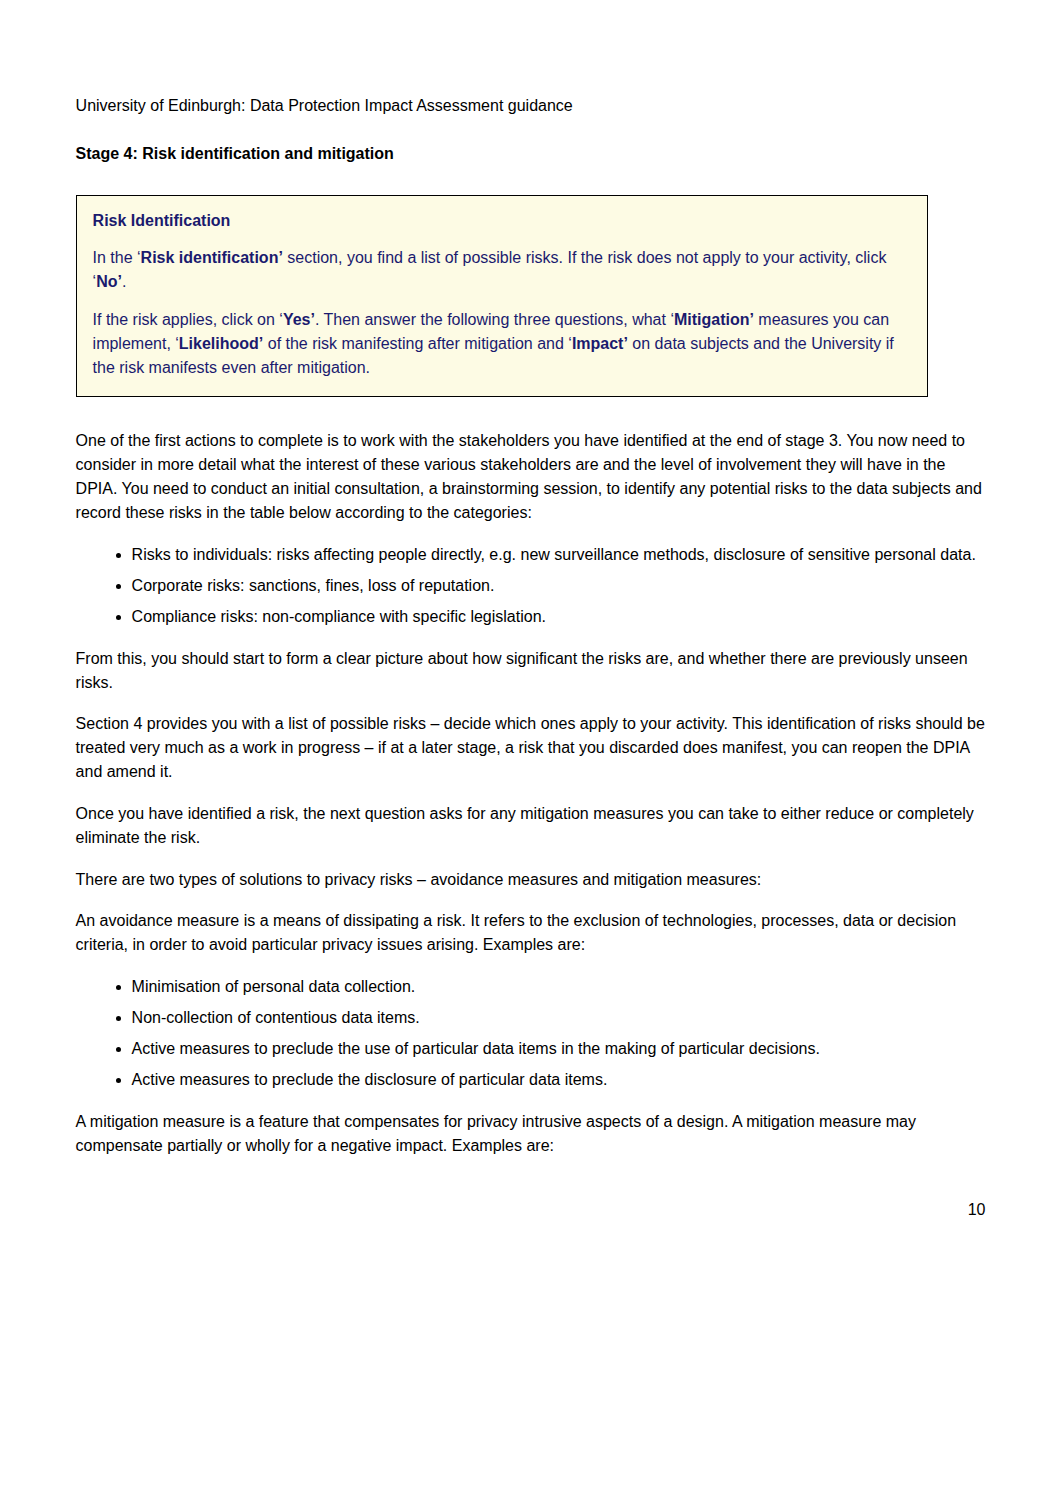University of Edinburgh: Data Protection Impact Assessment guidance
Stage 4: Risk identification and mitigation
Risk Identification
In the ‘Risk identification’ section, you find a list of possible risks. If the risk does not apply to your activity, click ‘No’.
If the risk applies, click on ‘Yes’. Then answer the following three questions, what ‘Mitigation’ measures you can implement, ‘Likelihood’ of the risk manifesting after mitigation and ‘Impact’ on data subjects and the University if the risk manifests even after mitigation.
One of the first actions to complete is to work with the stakeholders you have identified at the end of stage 3. You now need to consider in more detail what the interest of these various stakeholders are and the level of involvement they will have in the DPIA. You need to conduct an initial consultation, a brainstorming session, to identify any potential risks to the data subjects and record these risks in the table below according to the categories:
Risks to individuals: risks affecting people directly, e.g. new surveillance methods, disclosure of sensitive personal data.
Corporate risks: sanctions, fines, loss of reputation.
Compliance risks: non-compliance with specific legislation.
From this, you should start to form a clear picture about how significant the risks are, and whether there are previously unseen risks.
Section 4 provides you with a list of possible risks – decide which ones apply to your activity. This identification of risks should be treated very much as a work in progress – if at a later stage, a risk that you discarded does manifest, you can reopen the DPIA and amend it.
Once you have identified a risk, the next question asks for any mitigation measures you can take to either reduce or completely eliminate the risk.
There are two types of solutions to privacy risks – avoidance measures and mitigation measures:
An avoidance measure is a means of dissipating a risk. It refers to the exclusion of technologies, processes, data or decision criteria, in order to avoid particular privacy issues arising. Examples are:
Minimisation of personal data collection.
Non-collection of contentious data items.
Active measures to preclude the use of particular data items in the making of particular decisions.
Active measures to preclude the disclosure of particular data items.
A mitigation measure is a feature that compensates for privacy intrusive aspects of a design. A mitigation measure may compensate partially or wholly for a negative impact. Examples are:
10